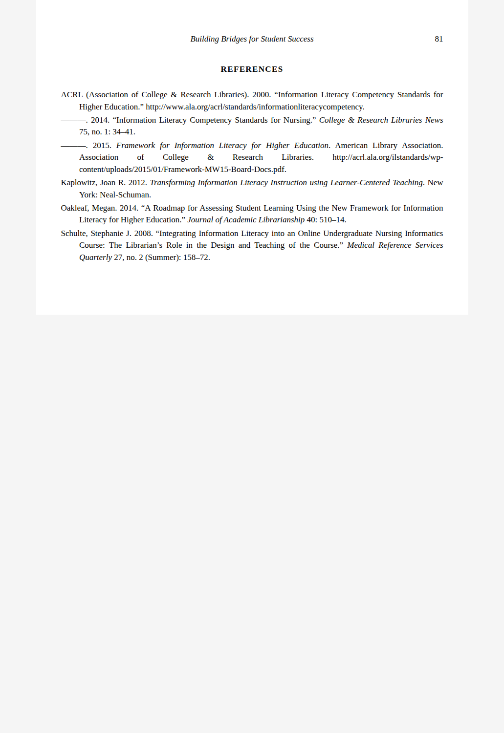Building Bridges for Student Success 81
References
ACRL (Association of College & Research Libraries). 2000. “Information Literacy Competency Standards for Higher Education.” http://www.ala.org/acrl/standards/informationliteracycompetency.
———. 2014. “Information Literacy Competency Standards for Nursing.” College & Research Libraries News 75, no. 1: 34–41.
———. 2015. Framework for Information Literacy for Higher Education. American Library Association. Association of College & Research Libraries. http://acrl.ala.org/ilstandards/wp-content/uploads/2015/01/Framework-MW15-Board-Docs.pdf.
Kaplowitz, Joan R. 2012. Transforming Information Literacy Instruction using Learner-Centered Teaching. New York: Neal-Schuman.
Oakleaf, Megan. 2014. “A Roadmap for Assessing Student Learning Using the New Framework for Information Literacy for Higher Education.” Journal of Academic Librarianship 40: 510–14.
Schulte, Stephanie J. 2008. “Integrating Information Literacy into an Online Undergraduate Nursing Informatics Course: The Librarian’s Role in the Design and Teaching of the Course.” Medical Reference Services Quarterly 27, no. 2 (Summer): 158–72.